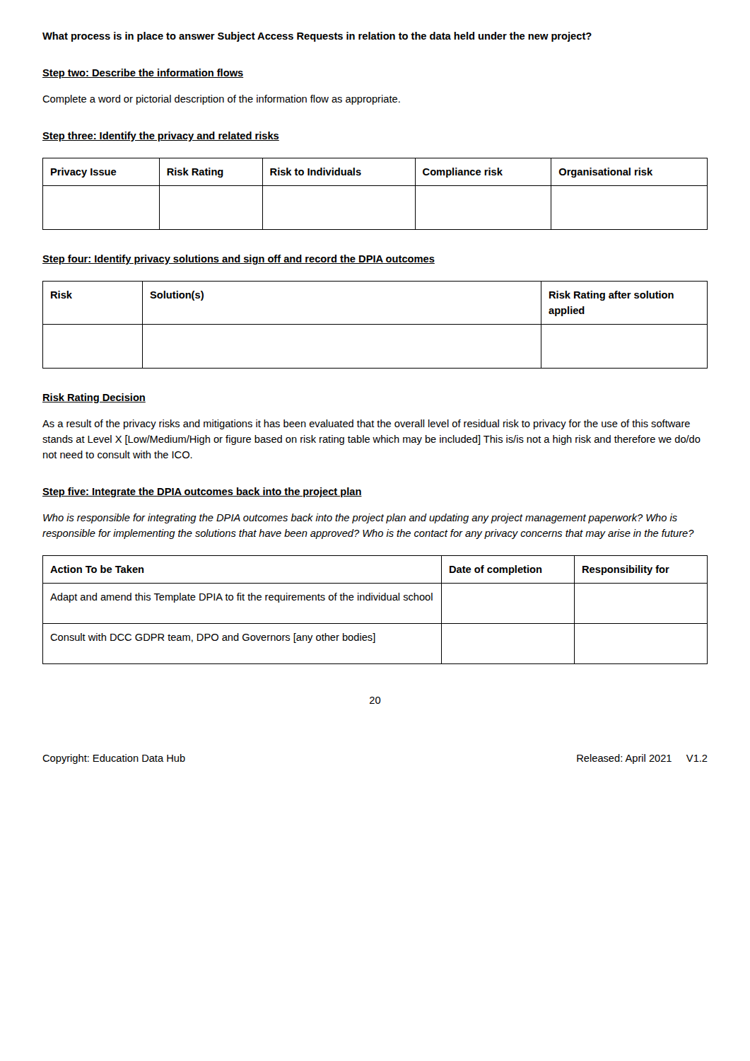What process is in place to answer Subject Access Requests in relation to the data held under the new project?
Step two: Describe the information flows
Complete a word or pictorial description of the information flow as appropriate.
Step three: Identify the privacy and related risks
| Privacy Issue | Risk Rating | Risk to Individuals | Compliance risk | Organisational risk |
| --- | --- | --- | --- | --- |
Step four: Identify privacy solutions and sign off and record the DPIA outcomes
| Risk | Solution(s) | Risk Rating after solution applied |
| --- | --- | --- |
Risk Rating Decision
As a result of the privacy risks and mitigations it has been evaluated that the overall level of residual risk to privacy for the use of this software stands at Level X [Low/Medium/High or figure based on risk rating table which may be included] This is/is not a high risk and therefore we do/do not need to consult with the ICO.
Step five: Integrate the DPIA outcomes back into the project plan
Who is responsible for integrating the DPIA outcomes back into the project plan and updating any project management paperwork? Who is responsible for implementing the solutions that have been approved? Who is the contact for any privacy concerns that may arise in the future?
| Action To be Taken | Date of completion | Responsibility for |
| --- | --- | --- |
| Adapt and amend this Template DPIA to fit the requirements of the individual school | | |
| Consult with DCC GDPR team, DPO and Governors [any other bodies] | | |
20
Copyright: Education Data Hub Released: April 2021 V1.2